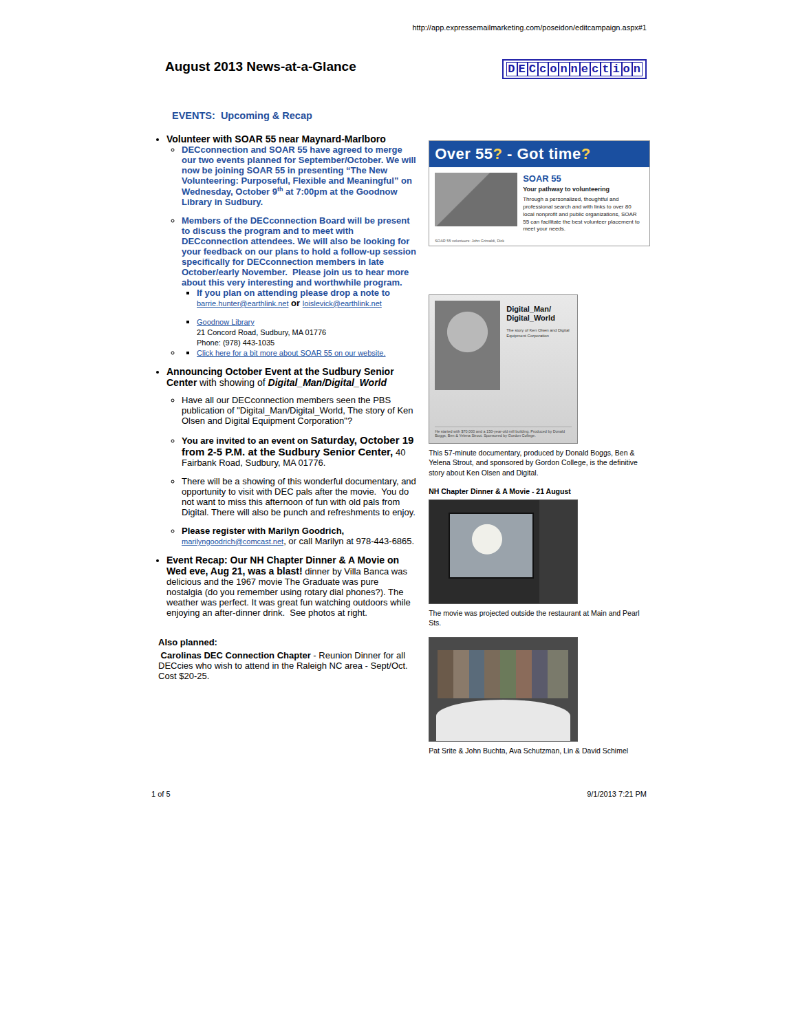http://app.expressemailmarketing.com/poseidon/editcampaign.aspx#1
August 2013 News-at-a-Glance
DECconnection
EVENTS: Upcoming & Recap
Volunteer with SOAR 55 near Maynard-Marlboro
DECconnection and SOAR 55 have agreed to merge our two events planned for September/October. We will now be joining SOAR 55 in presenting “The New Volunteering: Purposeful, Flexible and Meaningful” on Wednesday, October 9th at 7:00pm at the Goodnow Library in Sudbury.
Members of the DECconnection Board will be present to discuss the program and to meet with DECconnection attendees. We will also be looking for your feedback on our plans to hold a follow-up session specifically for DECconnection members in late October/early November. Please join us to hear more about this very interesting and worthwhile program.
If you plan on attending please drop a note to
barrie.hunter@earthlink.net or loislevick@earthlink.net
Goodnow Library
21 Concord Road, Sudbury, MA 01776
Phone: (978) 443-1035
Click here for a bit more about SOAR 55 on our website.
Announcing October Event at the Sudbury Senior Center with showing of Digital_Man/Digital_World
Have all our DECconnection members seen the PBS publication of "Digital_Man/Digital_World, The story of Ken Olsen and Digital Equipment Corporation"?
You are invited to an event on Saturday, October 19 from 2-5 P.M. at the Sudbury Senior Center, 40 Fairbank Road, Sudbury, MA 01776.
There will be a showing of this wonderful documentary, and opportunity to visit with DEC pals after the movie. You do not want to miss this afternoon of fun with old pals from Digital. There will also be punch and refreshments to enjoy.
Please register with Marilyn Goodrich, marilyngoodrich@comcast.net, or call Marilyn at 978-443-6865.
Event Recap: Our NH Chapter Dinner & A Movie on Wed eve, Aug 21, was a blast! dinner by Villa Banca was delicious and the 1967 movie The Graduate was pure nostalgia (do you remember using rotary dial phones?). The weather was perfect. It was great fun watching outdoors while enjoying an after-dinner drink. See photos at right.
Also planned:
Carolinas DEC Connection Chapter - Reunion Dinner for all DECcies who wish to attend in the Raleigh NC area - Sept/Oct. Cost $20-25.
Over 55? - Got time?
SOAR 55 Your pathway to volunteering Through a personalized, thoughtful and professional search and with links to over 80 local nonprofit and public organizations, SOAR 55 can facilitate the best volunteer placement to meet your needs.
SOAR 55 volunteers: John Grimaldi, Dick
Digital_Man/
Digital_World
The story of Ken Olsen and Digital Equipment Corporation
He started with $70,000 and a 150-year-old mill building. Produced by Donald Boggs, Ben & Yelena Strout. Sponsored by Gordon College.
This 57-minute documentary, produced by Donald Boggs, Ben & Yelena Strout, and sponsored by Gordon College, is the definitive story about Ken Olsen and Digital.
NH Chapter Dinner & A Movie - 21 August
The movie was projected outside the restaurant at Main and Pearl Sts.
Pat Srite & John Buchta, Ava Schutzman, Lin & David Schimel
1 of 5
9/1/2013 7:21 PM